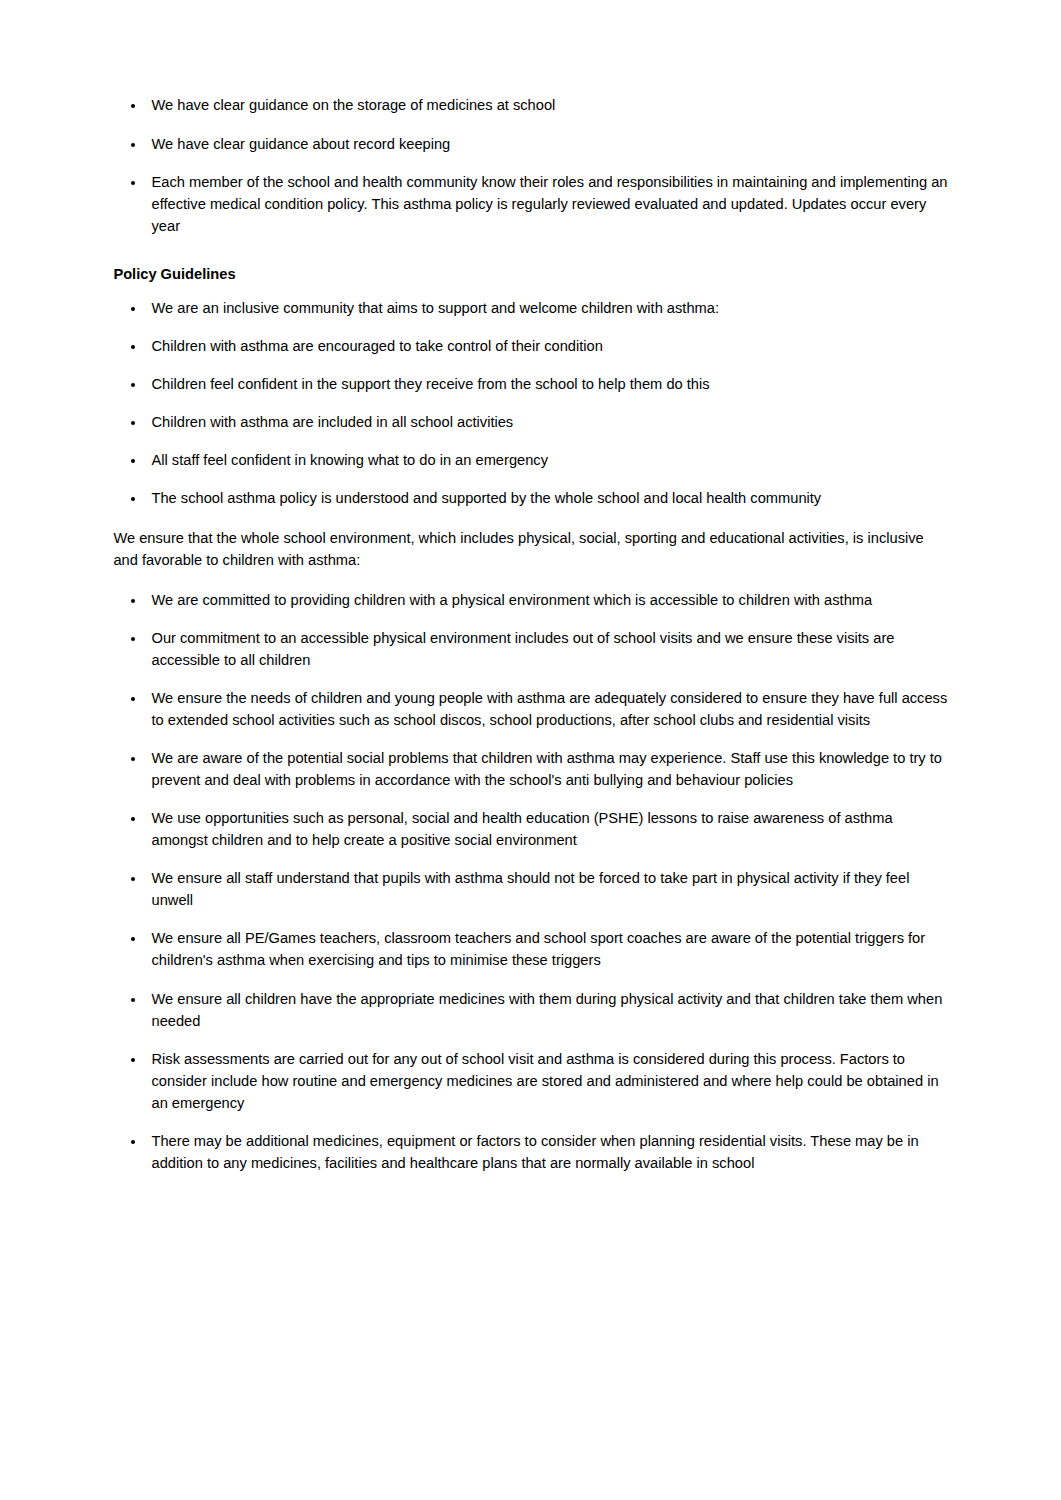We have clear guidance on the storage of medicines at school
We have clear guidance about record keeping
Each member of the school and health community know their roles and responsibilities in maintaining and implementing an effective medical condition policy. This asthma policy is regularly reviewed evaluated and updated. Updates occur every year
Policy Guidelines
We are an inclusive community that aims to support and welcome children with asthma:
Children with asthma are encouraged to take control of their condition
Children feel confident in the support they receive from the school to help them do this
Children with asthma are included in all school activities
All staff feel confident in knowing what to do in an emergency
The school asthma policy is understood and supported by the whole school and local health community
We ensure that the whole school environment, which includes physical, social, sporting and educational activities, is inclusive and favorable to children with asthma:
We are committed to providing children with a physical environment which is accessible to children with asthma
Our commitment to an accessible physical environment includes out of school visits and we ensure these visits are accessible to all children
We ensure the needs of children and young people with asthma are adequately considered to ensure they have full access to extended school activities such as school discos, school productions, after school clubs and residential visits
We are aware of the potential social problems that children with asthma may experience. Staff use this knowledge to try to prevent and deal with problems in accordance with the school's anti bullying and behaviour policies
We use opportunities such as personal, social and health education (PSHE) lessons to raise awareness of asthma amongst children and to help create a positive social environment
We ensure all staff understand that pupils with asthma should not be forced to take part in physical activity if they feel unwell
We ensure all PE/Games teachers, classroom teachers and school sport coaches are aware of the potential triggers for children's asthma when exercising and tips to minimise these triggers
We ensure all children have the appropriate medicines with them during physical activity and that children take them when needed
Risk assessments are carried out for any out of school visit and asthma is considered during this process. Factors to consider include how routine and emergency medicines are stored and administered and where help could be obtained in an emergency
There may be additional medicines, equipment or factors to consider when planning residential visits. These may be in addition to any medicines, facilities and healthcare plans that are normally available in school